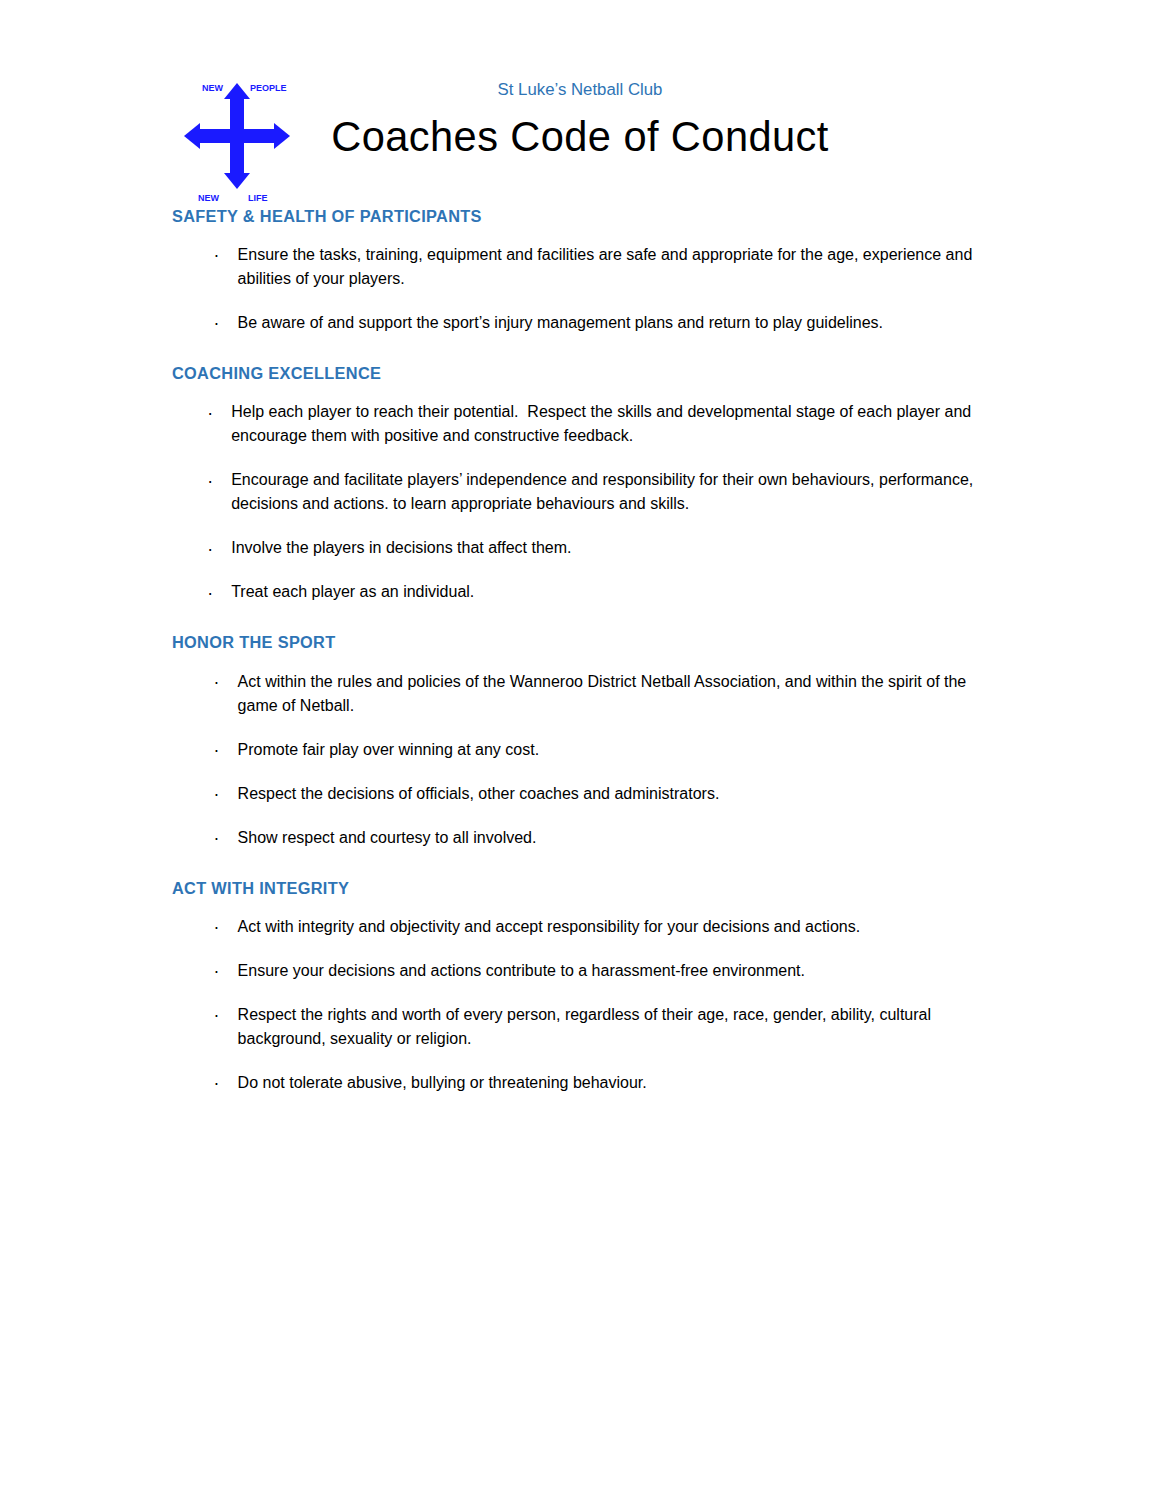NEW PEOPLE NEW LIFE
St Luke’s Netball Club
Coaches Code of Conduct
Safety & Health of Participants
Ensure the tasks, training, equipment and facilities are safe and appropriate for the age, experience and abilities of your players.
Be aware of and support the sport’s injury management plans and return to play guidelines.
Coaching Excellence
Help each player to reach their potential. Respect the skills and developmental stage of each player and encourage them with positive and constructive feedback.
Encourage and facilitate players’ independence and responsibility for their own behaviours, performance, decisions and actions. to learn appropriate behaviours and skills.
Involve the players in decisions that affect them.
Treat each player as an individual.
Honor the Sport
Act within the rules and policies of the Wanneroo District Netball Association, and within the spirit of the game of Netball.
Promote fair play over winning at any cost.
Respect the decisions of officials, other coaches and administrators.
Show respect and courtesy to all involved.
Act with Integrity
Act with integrity and objectivity and accept responsibility for your decisions and actions.
Ensure your decisions and actions contribute to a harassment-free environment.
Respect the rights and worth of every person, regardless of their age, race, gender, ability, cultural background, sexuality or religion.
Do not tolerate abusive, bullying or threatening behaviour.